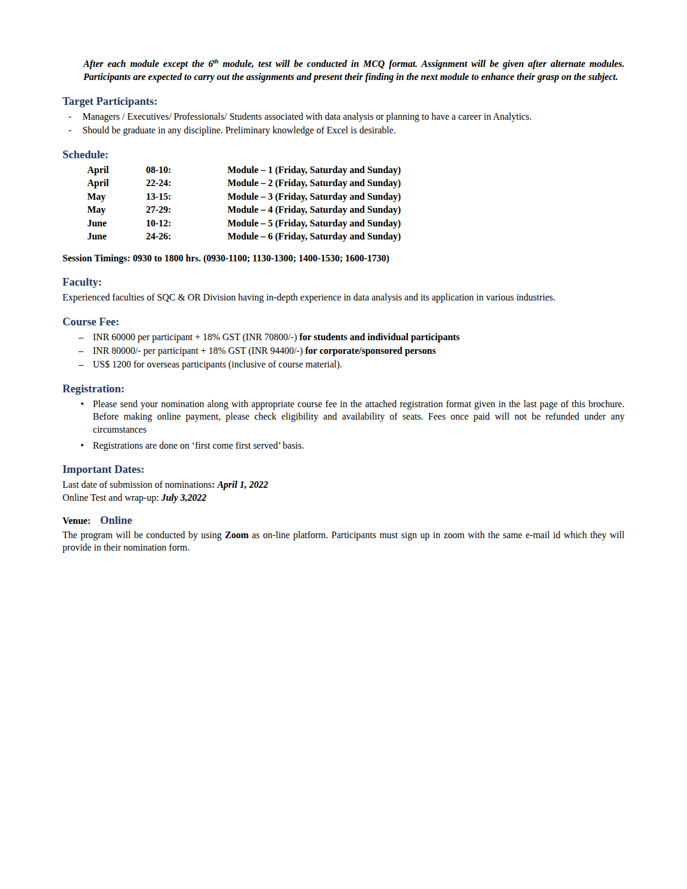After each module except the 6th module, test will be conducted in MCQ format. Assignment will be given after alternate modules. Participants are expected to carry out the assignments and present their finding in the next module to enhance their grasp on the subject.
Target Participants:
Managers / Executives/ Professionals/ Students associated with data analysis or planning to have a career in Analytics.
Should be graduate in any discipline. Preliminary knowledge of Excel is desirable.
Schedule:
| April | 08-10: | Module – 1 (Friday, Saturday and Sunday) |
| April | 22-24: | Module – 2 (Friday, Saturday and Sunday) |
| May | 13-15: | Module – 3 (Friday, Saturday and Sunday) |
| May | 27-29: | Module – 4 (Friday, Saturday and Sunday) |
| June | 10-12: | Module – 5 (Friday, Saturday and Sunday) |
| June | 24-26: | Module – 6 (Friday, Saturday and Sunday) |
Session Timings: 0930 to 1800 hrs. (0930-1100; 1130-1300; 1400-1530; 1600-1730)
Faculty:
Experienced faculties of SQC & OR Division having in-depth experience in data analysis and its application in various industries.
Course Fee:
INR 60000 per participant + 18% GST (INR 70800/-) for students and individual participants
INR 80000/- per participant + 18% GST (INR 94400/-) for corporate/sponsored persons
US$ 1200 for overseas participants (inclusive of course material).
Registration:
Please send your nomination along with appropriate course fee in the attached registration format given in the last page of this brochure. Before making online payment, please check eligibility and availability of seats. Fees once paid will not be refunded under any circumstances
Registrations are done on ‘first come first served’ basis.
Important Dates:
Last date of submission of nominations: April 1, 2022
Online Test and wrap-up: July 3,2022
Venue: Online
The program will be conducted by using Zoom as on-line platform. Participants must sign up in zoom with the same e-mail id which they will provide in their nomination form.